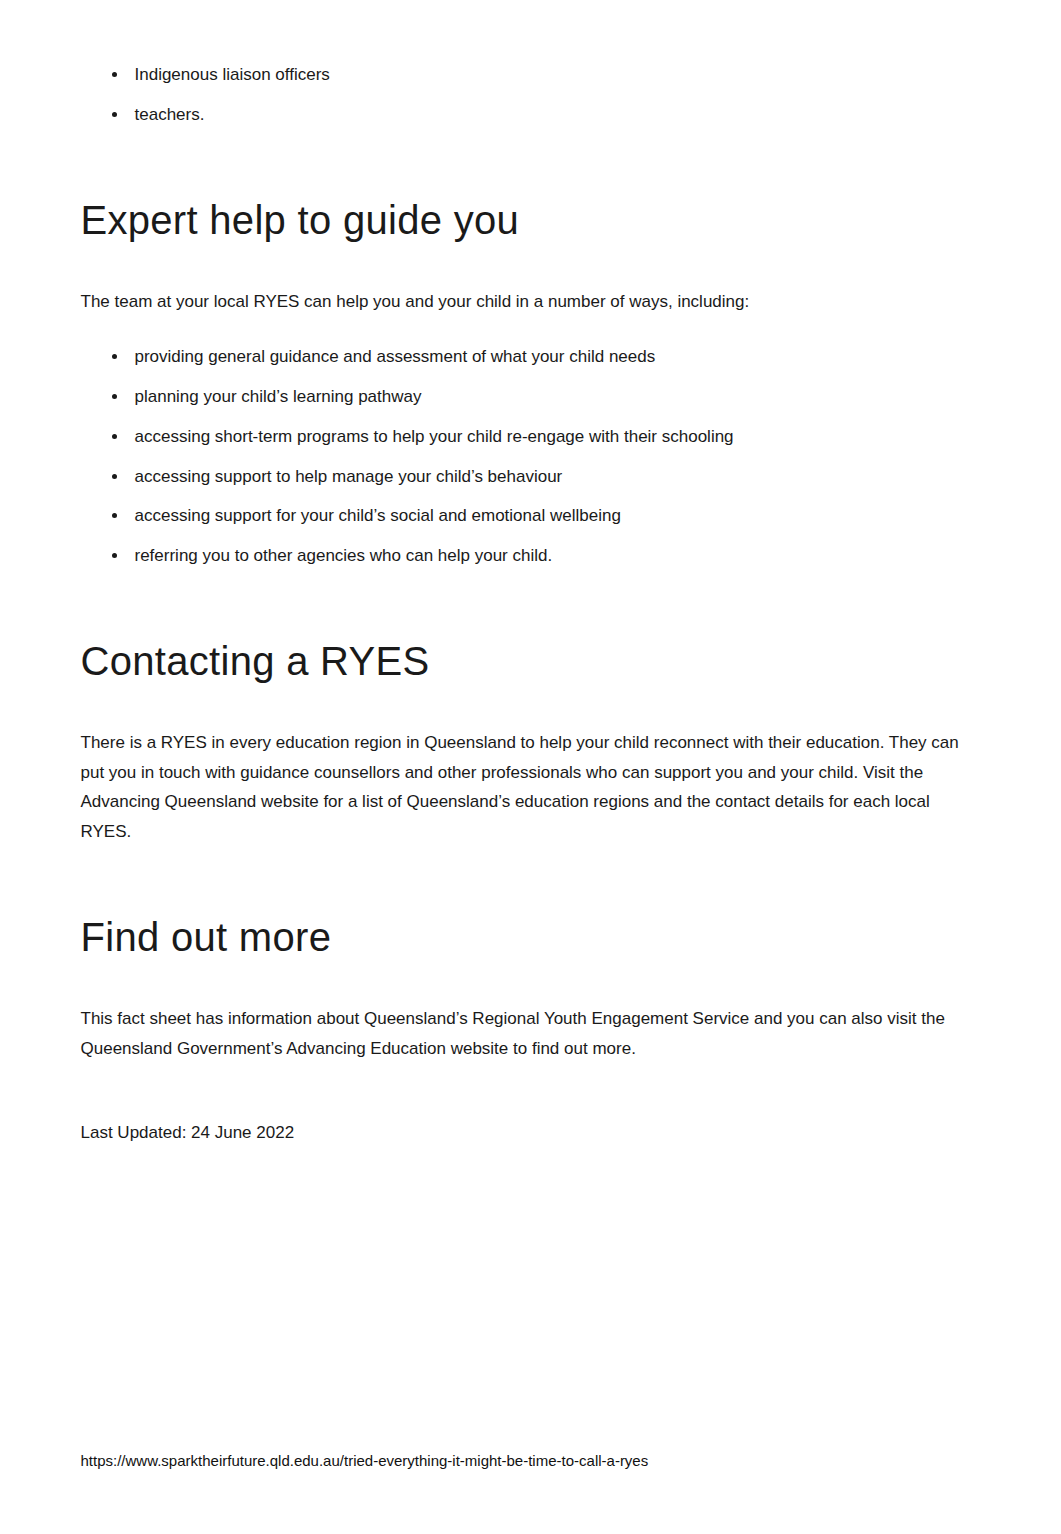Indigenous liaison officers
teachers.
Expert help to guide you
The team at your local RYES can help you and your child in a number of ways, including:
providing general guidance and assessment of what your child needs
planning your child’s learning pathway
accessing short-term programs to help your child re-engage with their schooling
accessing support to help manage your child’s behaviour
accessing support for your child’s social and emotional wellbeing
referring you to other agencies who can help your child.
Contacting a RYES
There is a RYES in every education region in Queensland to help your child reconnect with their education. They can put you in touch with guidance counsellors and other professionals who can support you and your child. Visit the Advancing Queensland website for a list of Queensland’s education regions and the contact details for each local RYES.
Find out more
This fact sheet has information about Queensland’s Regional Youth Engagement Service and you can also visit the Queensland Government’s Advancing Education website to find out more.
Last Updated: 24 June 2022
https://www.sparktheirfuture.qld.edu.au/tried-everything-it-might-be-time-to-call-a-ryes